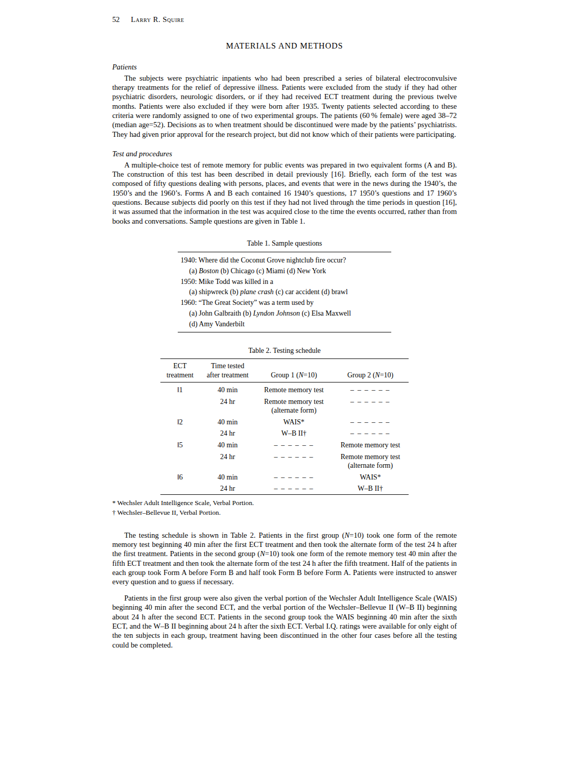52 Larry R. Squire
MATERIALS AND METHODS
Patients
The subjects were psychiatric inpatients who had been prescribed a series of bilateral electroconvulsive therapy treatments for the relief of depressive illness. Patients were excluded from the study if they had other psychiatric disorders, neurologic disorders, or if they had received ECT treatment during the previous twelve months. Patients were also excluded if they were born after 1935. Twenty patients selected according to these criteria were randomly assigned to one of two experimental groups. The patients (60 % female) were aged 38–72 (median age=52). Decisions as to when treatment should be discontinued were made by the patients’ psychiatrists. They had given prior approval for the research project, but did not know which of their patients were participating.
Test and procedures
A multiple-choice test of remote memory for public events was prepared in two equivalent forms (A and B). The construction of this test has been described in detail previously [16]. Briefly, each form of the test was composed of fifty questions dealing with persons, places, and events that were in the news during the 1940’s, the 1950’s and the 1960’s. Forms A and B each contained 16 1940’s questions, 17 1950’s questions and 17 1960’s questions. Because subjects did poorly on this test if they had not lived through the time periods in question [16], it was assumed that the information in the test was acquired close to the time the events occurred, rather than from books and conversations. Sample questions are given in Table 1.
Table 1. Sample questions
| 1940: Where did the Coconut Grove nightclub fire occur? |
| (a) Boston (b) Chicago (c) Miami (d) New York |
| 1950: Mike Todd was killed in a |
| (a) shipwreck (b) plane crash (c) car accident (d) brawl |
| 1960: “The Great Society” was a term used by |
| (a) John Galbraith (b) Lyndon Johnson (c) Elsa Maxwell |
| (d) Amy Vanderbilt |
Table 2. Testing schedule
| ECT treatment | Time tested after treatment | Group 1 ( N =10) | Group 2 ( N =10) |
| --- | --- | --- | --- |
| ‖1 | 40 min | Remote memory test | – – – – – – |
| | 24 hr | Remote memory test (alternate form) | – – – – – – |
| ‖2 | 40 min | WAIS* | – – – – – – |
| | 24 hr | W–B II† | – – – – – – |
| ‖5 | 40 min | – – – – – – | Remote memory test |
| | 24 hr | – – – – – – | Remote memory test (alternate form) |
| ‖6 | 40 min | – – – – – – | WAIS* |
| | 24 hr | – – – – – – | W–B II† |
* Wechsler Adult Intelligence Scale, Verbal Portion.
† Wechsler–Bellevue II, Verbal Portion.
The testing schedule is shown in Table 2. Patients in the first group (N=10) took one form of the remote memory test beginning 40 min after the first ECT treatment and then took the alternate form of the test 24 h after the first treatment. Patients in the second group (N=10) took one form of the remote memory test 40 min after the fifth ECT treatment and then took the alternate form of the test 24 h after the fifth treatment. Half of the patients in each group took Form A before Form B and half took Form B before Form A. Patients were instructed to answer every question and to guess if necessary.
Patients in the first group were also given the verbal portion of the Wechsler Adult Intelligence Scale (WAIS) beginning 40 min after the second ECT, and the verbal portion of the Wechsler–Bellevue II (W–B II) beginning about 24 h after the second ECT. Patients in the second group took the WAIS beginning 40 min after the sixth ECT, and the W–B II beginning about 24 h after the sixth ECT. Verbal I.Q. ratings were available for only eight of the ten subjects in each group, treatment having been discontinued in the other four cases before all the testing could be completed.